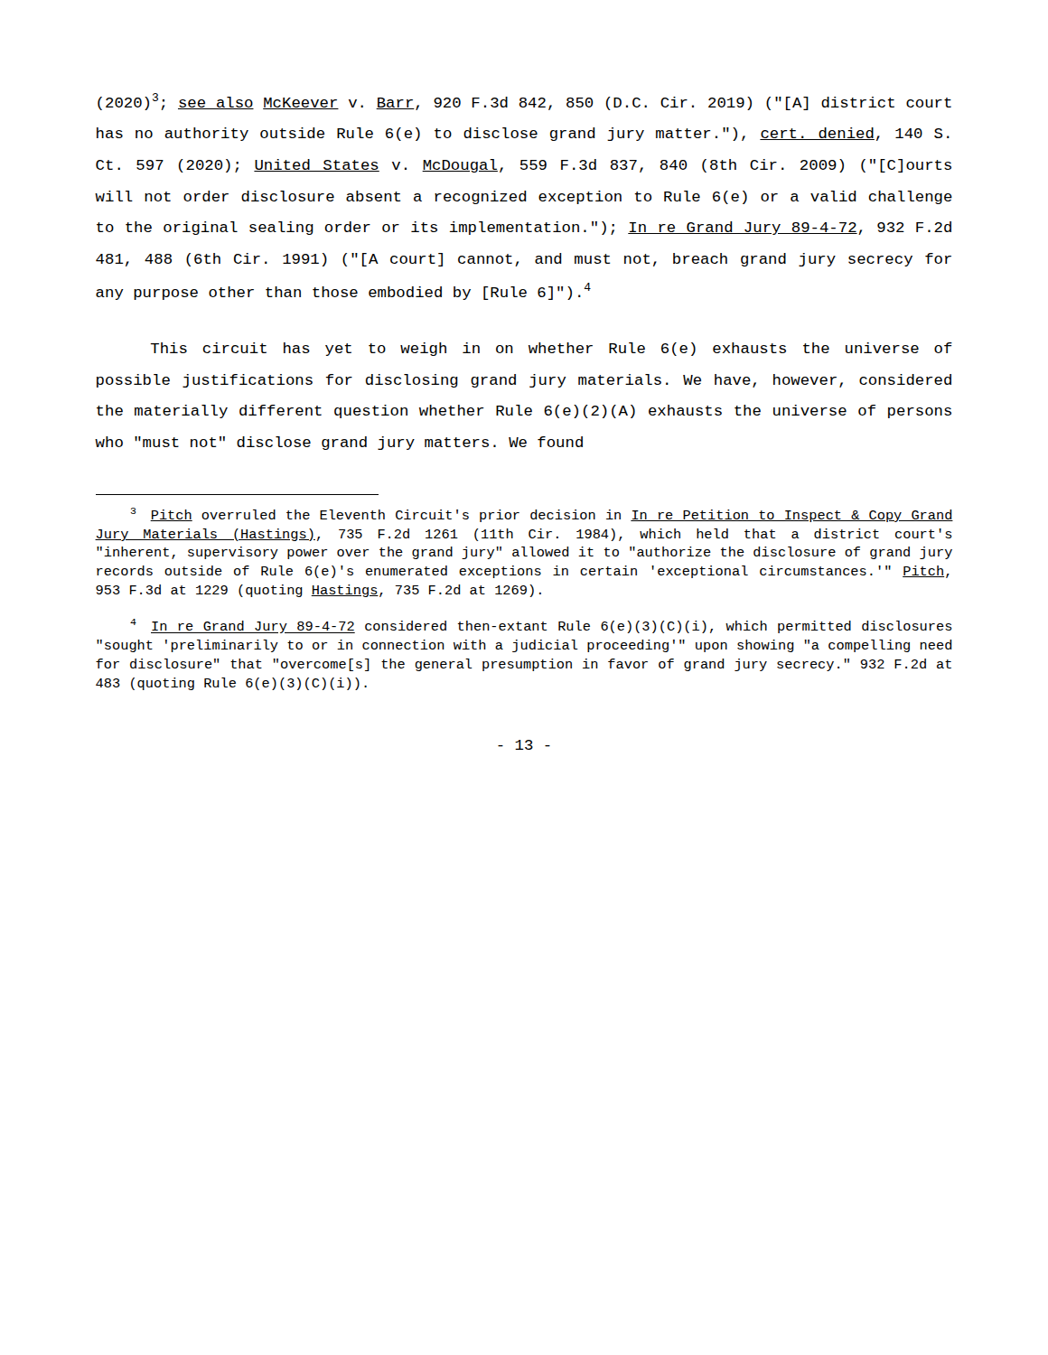(2020)3; see also McKeever v. Barr, 920 F.3d 842, 850 (D.C. Cir. 2019) ("[A] district court has no authority outside Rule 6(e) to disclose grand jury matter."), cert. denied, 140 S. Ct. 597 (2020); United States v. McDougal, 559 F.3d 837, 840 (8th Cir. 2009) ("[C]ourts will not order disclosure absent a recognized exception to Rule 6(e) or a valid challenge to the original sealing order or its implementation."); In re Grand Jury 89-4-72, 932 F.2d 481, 488 (6th Cir. 1991) ("[A court] cannot, and must not, breach grand jury secrecy for any purpose other than those embodied by [Rule 6]").4
This circuit has yet to weigh in on whether Rule 6(e) exhausts the universe of possible justifications for disclosing grand jury materials. We have, however, considered the materially different question whether Rule 6(e)(2)(A) exhausts the universe of persons who "must not" disclose grand jury matters. We found
3 Pitch overruled the Eleventh Circuit's prior decision in In re Petition to Inspect & Copy Grand Jury Materials (Hastings), 735 F.2d 1261 (11th Cir. 1984), which held that a district court's "inherent, supervisory power over the grand jury" allowed it to "authorize the disclosure of grand jury records outside of Rule 6(e)'s enumerated exceptions in certain 'exceptional circumstances.'" Pitch, 953 F.3d at 1229 (quoting Hastings, 735 F.2d at 1269).
4 In re Grand Jury 89-4-72 considered then-extant Rule 6(e)(3)(C)(i), which permitted disclosures "sought 'preliminarily to or in connection with a judicial proceeding'" upon showing "a compelling need for disclosure" that "overcome[s] the general presumption in favor of grand jury secrecy." 932 F.2d at 483 (quoting Rule 6(e)(3)(C)(i)).
- 13 -